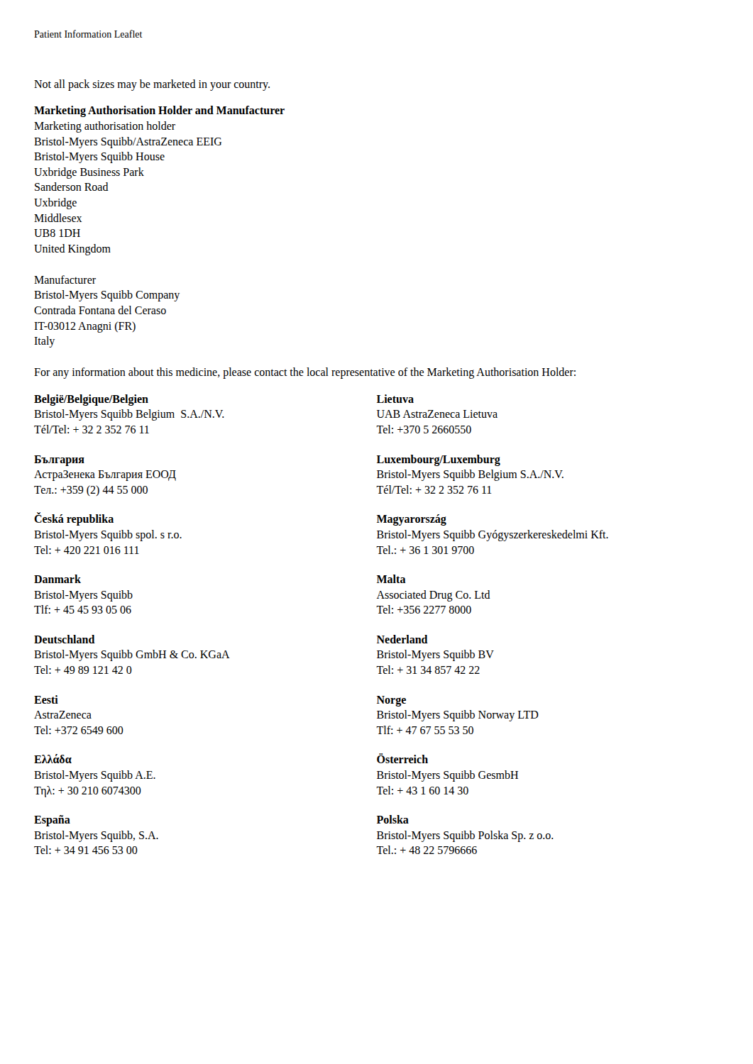Patient Information Leaflet
Not all pack sizes may be marketed in your country.
Marketing Authorisation Holder and Manufacturer
Marketing authorisation holder
Bristol-Myers Squibb/AstraZeneca EEIG
Bristol-Myers Squibb House
Uxbridge Business Park
Sanderson Road
Uxbridge
Middlesex
UB8 1DH
United Kingdom
Manufacturer
Bristol-Myers Squibb Company
Contrada Fontana del Ceraso
IT-03012 Anagni (FR)
Italy
For any information about this medicine, please contact the local representative of the Marketing Authorisation Holder:
| België/Belgique/Belgien Bristol-Myers Squibb Belgium S.A./N.V. Tél/Tel: + 32 2 352 76 11 | Lietuva UAB AstraZeneca Lietuva Tel: +370 5 2660550 |
| България АстраЗенека България ЕООД Тел.: +359 (2) 44 55 000 | Luxembourg/Luxemburg Bristol-Myers Squibb Belgium S.A./N.V. Tél/Tel: + 32 2 352 76 11 |
| Česká republika Bristol-Myers Squibb spol. s r.o. Tel: + 420 221 016 111 | Magyarország Bristol-Myers Squibb Gyógyszerkereskedelmi Kft. Tel.: + 36 1 301 9700 |
| Danmark Bristol-Myers Squibb Tlf: + 45 45 93 05 06 | Malta Associated Drug Co. Ltd Tel: +356 2277 8000 |
| Deutschland Bristol-Myers Squibb GmbH & Co. KGaA Tel: + 49 89 121 42 0 | Nederland Bristol-Myers Squibb BV Tel: + 31 34 857 42 22 |
| Eesti AstraZeneca Tel: +372 6549 600 | Norge Bristol-Myers Squibb Norway LTD Tlf: + 47 67 55 53 50 |
| Ελλάδα Bristol-Myers Squibb A.E. Τηλ: + 30 210 6074300 | Österreich Bristol-Myers Squibb GesmbH Tel: + 43 1 60 14 30 |
| España Bristol-Myers Squibb, S.A. Tel: + 34 91 456 53 00 | Polska Bristol-Myers Squibb Polska Sp. z o.o. Tel.: + 48 22 5796666 |